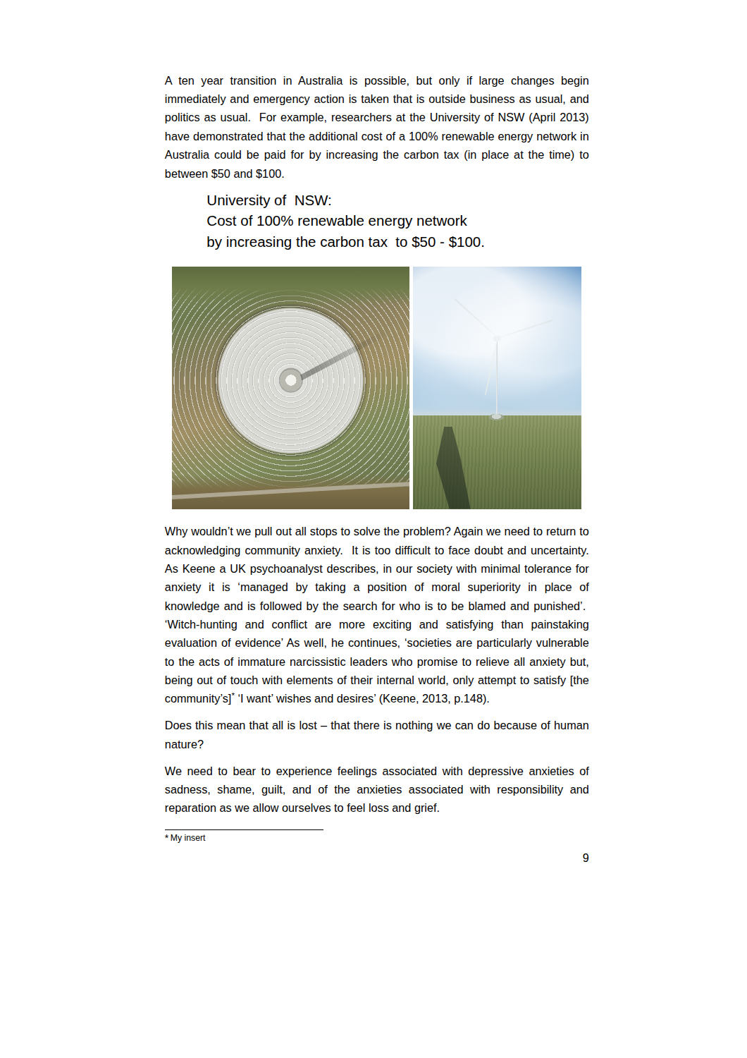A ten year transition in Australia is possible, but only if large changes begin immediately and emergency action is taken that is outside business as usual, and politics as usual. For example, researchers at the University of NSW (April 2013) have demonstrated that the additional cost of a 100% renewable energy network in Australia could be paid for by increasing the carbon tax (in place at the time) to between $50 and $100.
University of NSW: Cost of 100% renewable energy network by increasing the carbon tax to $50 - $100.
Why wouldn’t we pull out all stops to solve the problem? Again we need to return to acknowledging community anxiety. It is too difficult to face doubt and uncertainty. As Keene a UK psychoanalyst describes, in our society with minimal tolerance for anxiety it is ‘managed by taking a position of moral superiority in place of knowledge and is followed by the search for who is to be blamed and punished’. ‘Witch-hunting and conflict are more exciting and satisfying than painstaking evaluation of evidence’ As well, he continues, ‘societies are particularly vulnerable to the acts of immature narcissistic leaders who promise to relieve all anxiety but, being out of touch with elements of their internal world, only attempt to satisfy [the community’s]* ‘I want’ wishes and desires’ (Keene, 2013, p.148).
Does this mean that all is lost – that there is nothing we can do because of human nature?
We need to bear to experience feelings associated with depressive anxieties of sadness, shame, guilt, and of the anxieties associated with responsibility and reparation as we allow ourselves to feel loss and grief.
*My insert
9